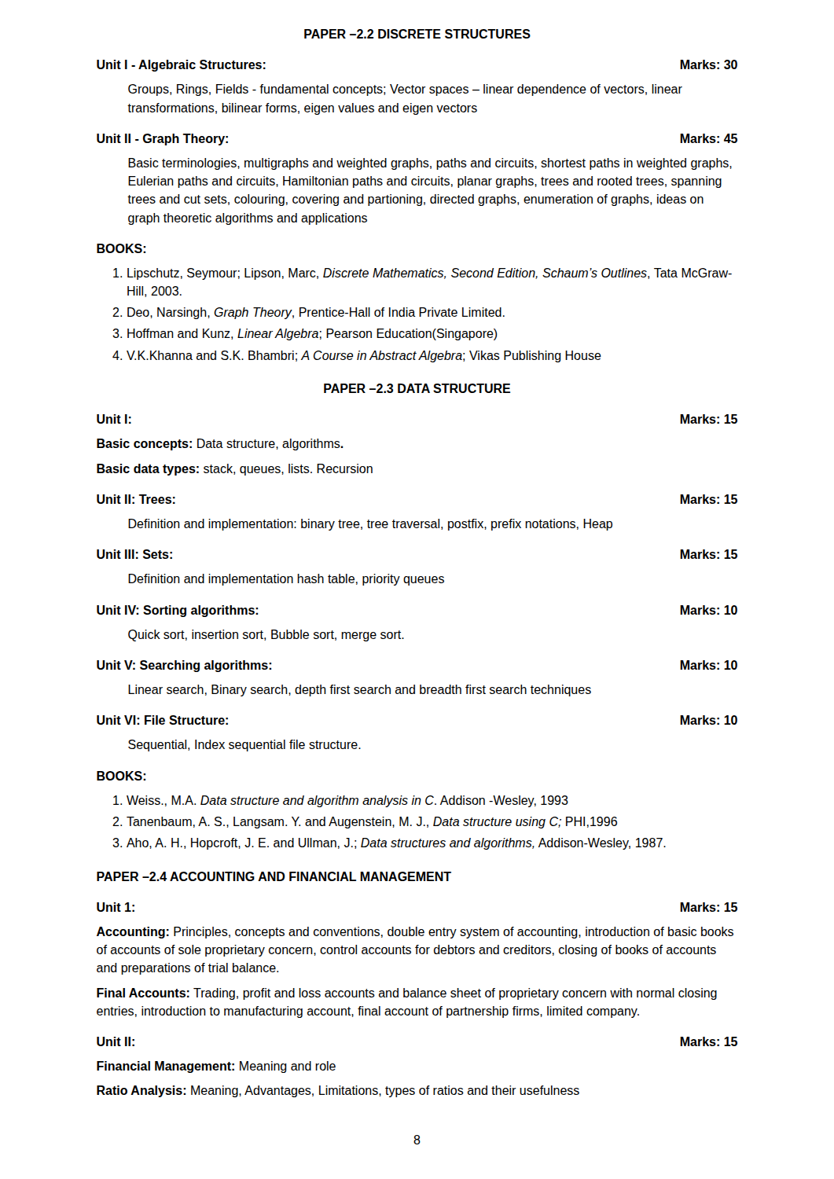PAPER –2.2 DISCRETE STRUCTURES
Unit I - Algebraic Structures: Marks: 30
Groups, Rings, Fields - fundamental concepts; Vector spaces – linear dependence of vectors, linear transformations, bilinear forms, eigen values and eigen vectors
Unit II - Graph Theory: Marks: 45
Basic terminologies, multigraphs and weighted graphs, paths and circuits, shortest paths in weighted graphs, Eulerian paths and circuits, Hamiltonian paths and circuits, planar graphs, trees and rooted trees, spanning trees and cut sets, colouring, covering and partioning, directed graphs, enumeration of graphs, ideas on graph theoretic algorithms and applications
BOOKS:
Lipschutz, Seymour; Lipson, Marc, Discrete Mathematics, Second Edition, Schaum’s Outlines, Tata McGraw-Hill, 2003.
Deo, Narsingh, Graph Theory, Prentice-Hall of India Private Limited.
Hoffman and Kunz, Linear Algebra; Pearson Education(Singapore)
V.K.Khanna and S.K. Bhambri; A Course in Abstract Algebra; Vikas Publishing House
PAPER –2.3 DATA STRUCTURE
Unit I: Marks: 15
Basic concepts: Data structure, algorithms.
Basic data types: stack, queues, lists. Recursion
Unit II: Trees: Marks: 15
Definition and implementation: binary tree, tree traversal, postfix, prefix notations, Heap
Unit III: Sets: Marks: 15
Definition and implementation hash table, priority queues
Unit IV: Sorting algorithms: Marks: 10
Quick sort, insertion sort, Bubble sort, merge sort.
Unit V: Searching algorithms: Marks: 10
Linear search, Binary search, depth first search and breadth first search techniques
Unit VI: File Structure: Marks: 10
Sequential, Index sequential file structure.
BOOKS:
Weiss., M.A. Data structure and algorithm analysis in C. Addison -Wesley, 1993
Tanenbaum, A. S., Langsam. Y. and Augenstein, M. J., Data structure using C; PHI,1996
Aho, A. H., Hopcroft, J. E. and Ullman, J.; Data structures and algorithms, Addison-Wesley, 1987.
PAPER –2.4 ACCOUNTING AND FINANCIAL MANAGEMENT
Unit 1: Marks: 15
Accounting: Principles, concepts and conventions, double entry system of accounting, introduction of basic books of accounts of sole proprietary concern, control accounts for debtors and creditors, closing of books of accounts and preparations of trial balance.
Final Accounts: Trading, profit and loss accounts and balance sheet of proprietary concern with normal closing entries, introduction to manufacturing account, final account of partnership firms, limited company.
Unit II: Marks: 15
Financial Management: Meaning and role
Ratio Analysis: Meaning, Advantages, Limitations, types of ratios and their usefulness
8